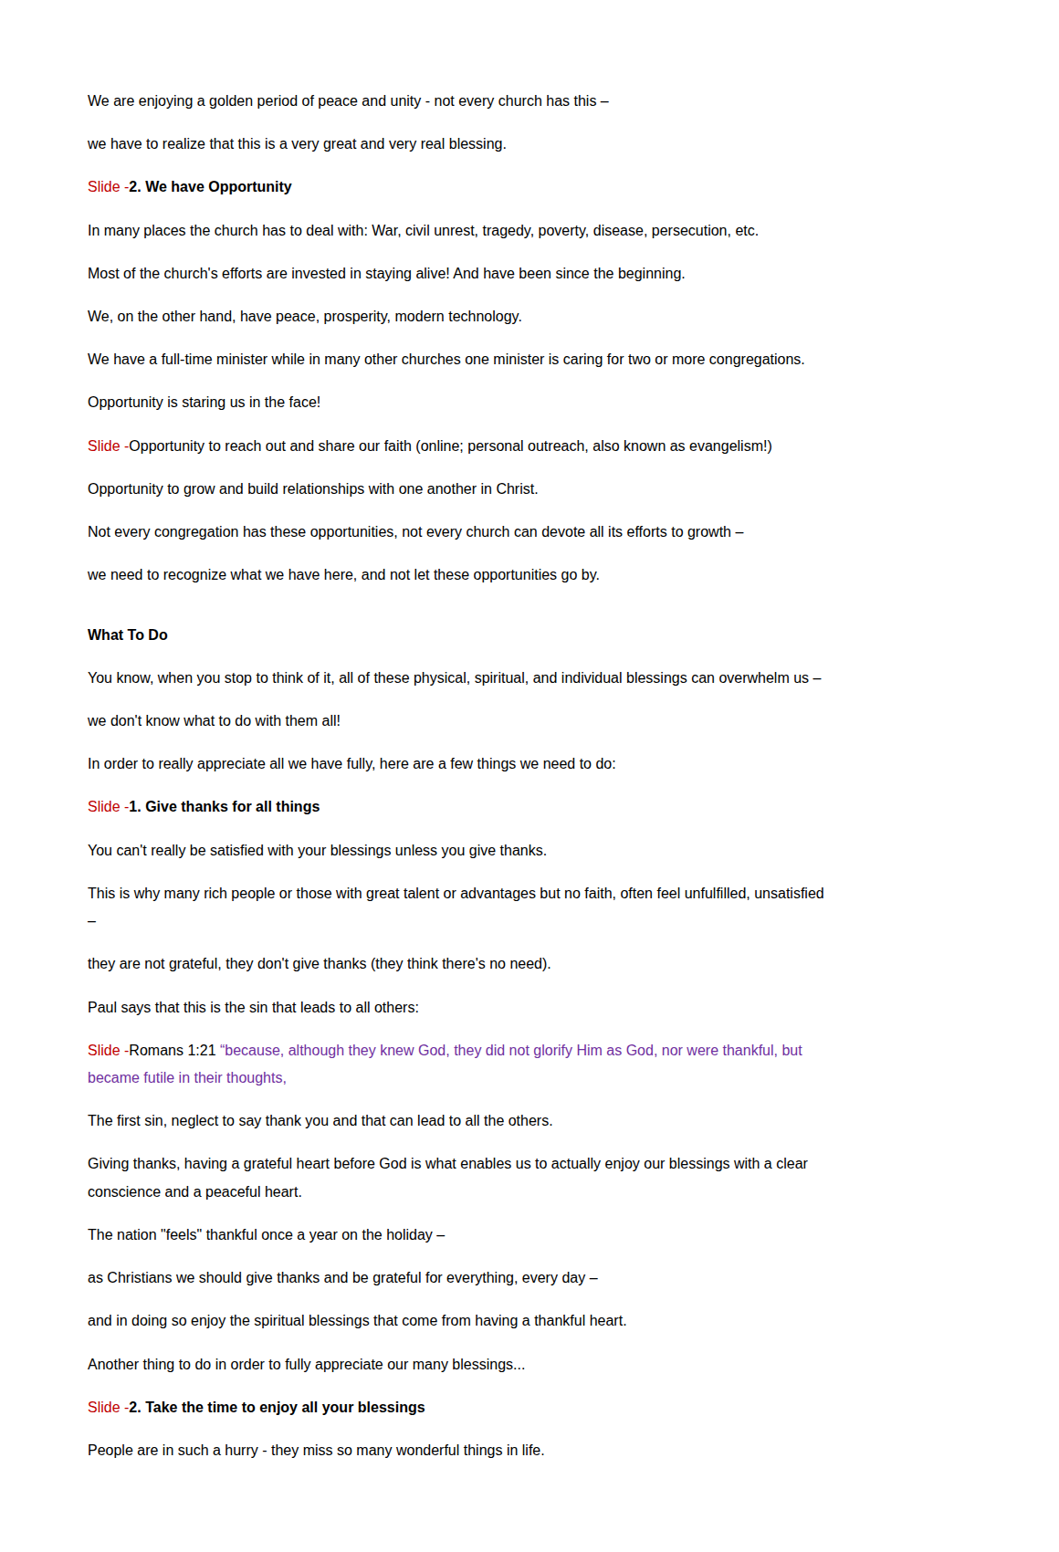We are enjoying a golden period of peace and unity - not every church has this –
we have to realize that this is a very great and very real blessing.
Slide -2. We have Opportunity
In many places the church has to deal with: War, civil unrest, tragedy, poverty, disease, persecution, etc.
Most of the church's efforts are invested in staying alive! And have been since the beginning.
We, on the other hand, have peace, prosperity, modern technology.
We have a full-time minister while in many other churches one minister is caring for two or more congregations.
Opportunity is staring us in the face!
Slide -Opportunity to reach out and share our faith (online; personal outreach, also known as evangelism!)
Opportunity to grow and build relationships with one another in Christ.
Not every congregation has these opportunities, not every church can devote all its efforts to growth –
we need to recognize what we have here, and not let these opportunities go by.
What To Do
You know, when you stop to think of it, all of these physical, spiritual, and individual blessings can overwhelm us –
we don't know what to do with them all!
In order to really appreciate all we have fully, here are a few things we need to do:
Slide -1. Give thanks for all things
You can't really be satisfied with your blessings unless you give thanks.
This is why many rich people or those with great talent or advantages but no faith, often feel unfulfilled, unsatisfied –
they are not grateful, they don't give thanks (they think there's no need).
Paul says that this is the sin that leads to all others:
Slide -Romans 1:21 “because, although they knew God, they did not glorify Him as God, nor were thankful, but became futile in their thoughts,
The first sin, neglect to say thank you and that can lead to all the others.
Giving thanks, having a grateful heart before God is what enables us to actually enjoy our blessings with a clear conscience and a peaceful heart.
The nation "feels" thankful once a year on the holiday –
as Christians we should give thanks and be grateful for everything, every day –
and in doing so enjoy the spiritual blessings that come from having a thankful heart.
Another thing to do in order to fully appreciate our many blessings...
Slide -2. Take the time to enjoy all your blessings
People are in such a hurry - they miss so many wonderful things in life.